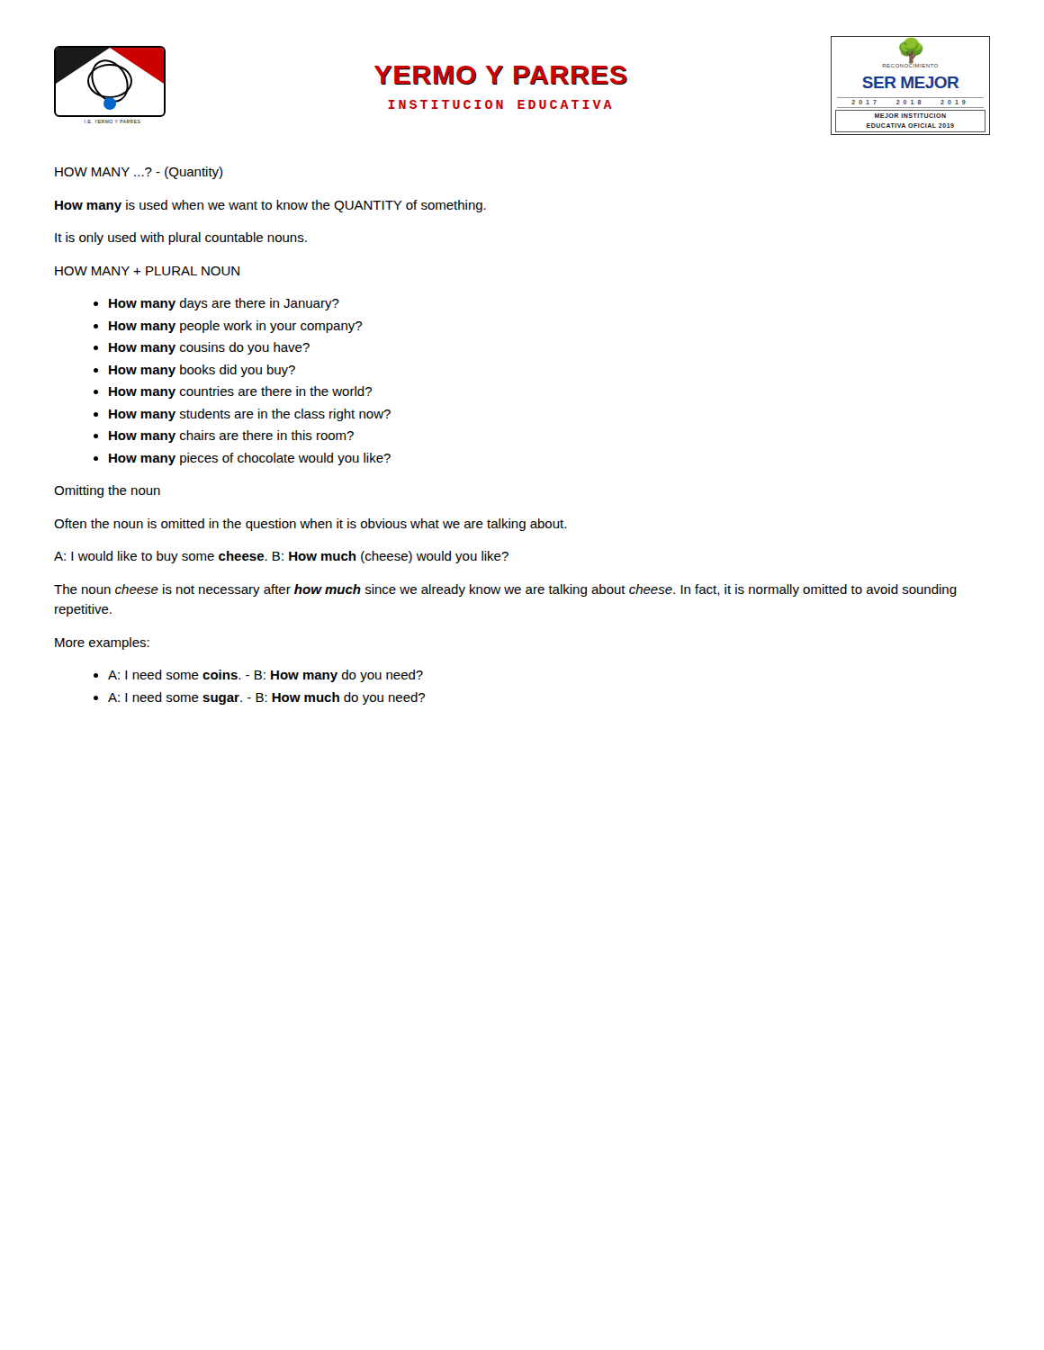I.E. YERMO Y PARRES
YERMO Y PARRES
INSTITUCION EDUCATIVA
🌳
RECONOCIMIENTO
SER MEJOR
2017 2018 2019
MEJOR INSTITUCION
EDUCATIVA OFICIAL 2019
HOW MANY ...? - (Quantity)
How many is used when we want to know the QUANTITY of something.
It is only used with plural countable nouns.
HOW MANY + PLURAL NOUN
How many days are there in January?
How many people work in your company?
How many cousins do you have?
How many books did you buy?
How many countries are there in the world?
How many students are in the class right now?
How many chairs are there in this room?
How many pieces of chocolate would you like?
Omitting the noun
Often the noun is omitted in the question when it is obvious what we are talking about.
A: I would like to buy some cheese. B: How much (cheese) would you like?
The noun cheese is not necessary after how much since we already know we are talking about cheese. In fact, it is normally omitted to avoid sounding repetitive.
More examples:
A: I need some coins. - B: How many do you need?
A: I need some sugar. - B: How much do you need?